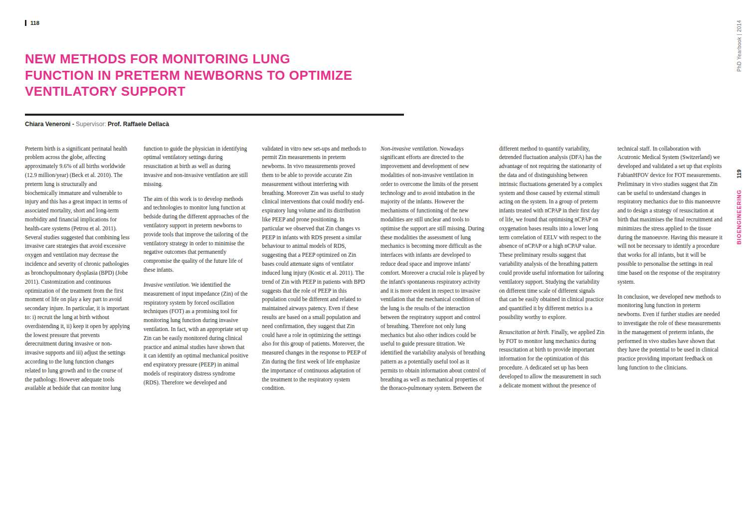118
New methods for monitoring lung
function in preterm newborns to optimize
ventilatory support
Chiara Veneroni - Supervisor: Prof. Raffaele Dellacà
Preterm birth is a significant perinatal health problem across the globe, affecting approximately 9.6% of all births worldwide (12.9 million/year) (Beck et al. 2010). The preterm lung is structurally and biochemically immature and vulnerable to injury and this has a great impact in terms of associated mortality, short and long-term morbidity and financial implications for health-care systems (Petrou et al. 2011). Several studies suggested that combining less invasive care strategies that avoid excessive oxygen and ventilation may decrease the incidence and severity of chronic pathologies as bronchopulmonary dysplasia (BPD) (Jobe 2011). Customization and continuous optimization of the treatment from the first moment of life on play a key part to avoid secondary injure. In particular, it is important to: i) recruit the lung at birth without overdistending it, ii) keep it open by applying the lowest pressure that prevents derecruitment during invasive or non-invasive supports and iii) adjust the settings according to the lung function changes related to lung growth and to the course of the pathology. However adequate tools available at bedside that can monitor lung function to guide the physician in identifying optimal ventilatory settings during resuscitation at birth as well as during invasive and non-invasive ventilation are still missing.
The aim of this work is to develop methods and technologies to monitor lung function at bedside during the different approaches of the ventilatory support in preterm newborns to provide tools that improve the tailoring of the ventilatory strategy in order to minimise the negative outcomes that permanently compromise the quality of the future life of these infants.
Invasive ventilation. We identified the measurement of input impedance (Zin) of the respiratory system by forced oscillation techniques (FOT) as a promising tool for monitoring lung function during invasive ventilation. In fact, with an appropriate set up Zin can be easily monitored during clinical practice and animal studies have shown that it can identify an optimal mechanical positive end expiratory pressure (PEEP) in animal models of respiratory distress syndrome (RDS). Therefore we developed and validated in vitro new set-ups and methods to permit Zin measurements in preterm newborns. In vivo measurements proved them to be able to provide accurate Zin measurement without interfering with breathing. Moreover Zin was useful to study clinical interventions that could modify end-expiratory lung volume and its distribution like PEEP and prone positioning. In particular we observed that Zin changes vs PEEP in infants with RDS present a similar behaviour to animal models of RDS, suggesting that a PEEP optimized on Zin bases could attenuate signs of ventilator induced lung injury (Kostic et al. 2011). The trend of Zin with PEEP in patients with BPD suggests that the role of PEEP in this population could be different and related to maintained airways patency. Even if these results are based on a small population and need confirmation, they suggest that Zin could have a role in optimizing the settings also for this group of patients. Moreover, the measured changes in the response to PEEP of Zin during the first week of life emphasize the importance of continuous adaptation of the treatment to the respiratory system condition.
Non-invasive ventilation. Nowadays significant efforts are directed to the improvement and development of new modalities of non-invasive ventilation in order to overcome the limits of the present technology and to avoid intubation in the majority of the infants. However the mechanisms of functioning of the new modalities are still unclear and tools to optimise the support are still missing. During these modalities the assessment of lung mechanics is becoming more difficult as the interfaces with infants are developed to reduce dead space and improve infants' comfort. Moreover a crucial role is played by the infant's spontaneous respiratory activity and it is more evident in respect to invasive ventilation that the mechanical condition of the lung is the results of the interaction between the respiratory support and control of breathing. Therefore not only lung mechanics but also other indices could be useful to guide pressure titration. We identified the variability analysis of breathing pattern as a potentially useful tool as it permits to obtain information about control of breathing as well as mechanical properties of the thoraco-pulmonary system. Between the different method to quantify variability, detrended fluctuation analysis (DFA) has the advantage of not requiring the stationarity of the data and of distinguishing between intrinsic fluctuations generated by a complex system and those caused by external stimuli acting on the system. In a group of preterm infants treated with nCPAP in their first day of life, we found that optimising nCPAP on oxygenation bases results into a lower long term correlation of EELV with respect to the absence of nCPAP or a high nCPAP value. These preliminary results suggest that variability analysis of the breathing pattern could provide useful information for tailoring ventilatory support. Studying the variability on different time scale of different signals that can be easily obtained in clinical practice and quantified it by different metrics is a possibility worthy to explore.
Resuscitation at birth. Finally, we applied Zin by FOT to monitor lung mechanics during resuscitation at birth to provide important information for the optimization of this procedure. A dedicated set up has been developed to allow the measurement in such a delicate moment without the presence of technical staff. In collaboration with Acutronic Medical System (Switzerland) we developed and validated a set up that exploits FabianHFOV device for FOT measurements. Preliminary in vivo studies suggest that Zin can be useful to understand changes in respiratory mechanics due to this manoeuvre and to design a strategy of resuscitation at birth that maximises the final recruitment and minimizes the stress applied to the tissue during the manoeuvre. Having this measure it will not be necessary to identify a procedure that works for all infants, but it will be possible to personalise the settings in real time based on the response of the respiratory system.
In conclusion, we developed new methods to monitoring lung function in preterm newborns. Even if further studies are needed to investigate the role of these measurements in the management of preterm infants, the performed in vivo studies have shown that they have the potential to be used in clinical practice providing important feedback on lung function to the clinicians.
PhD Yearbook | 2014
119
BIOENGINEERING